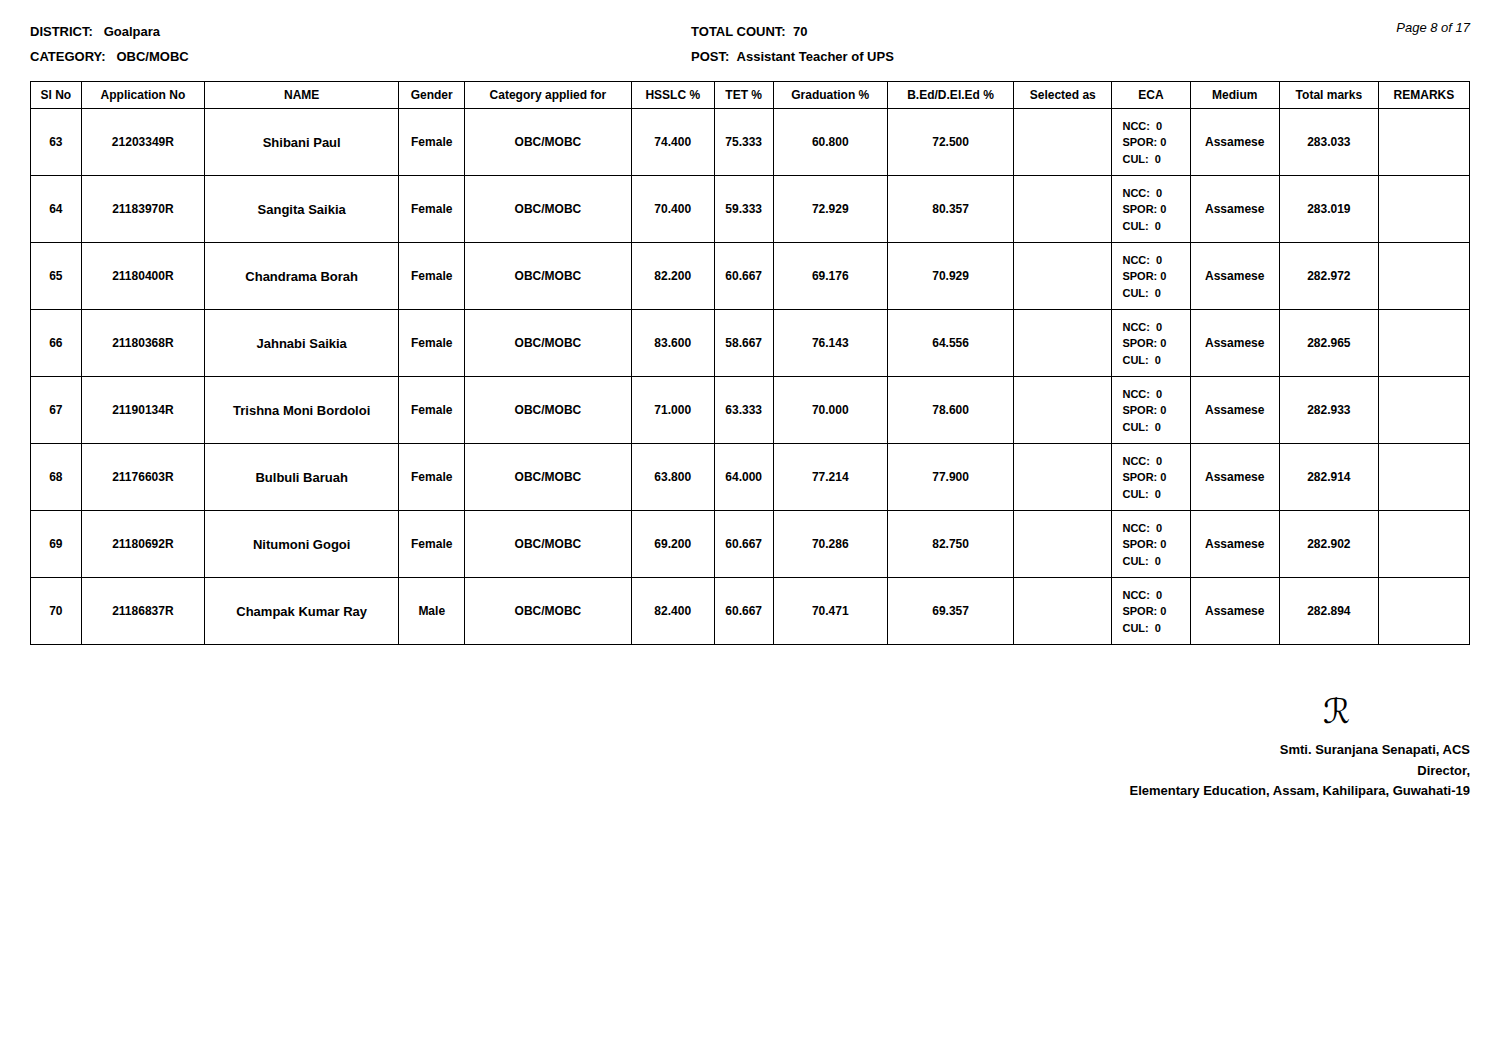DISTRICT: Goalpara
CATEGORY: OBC/MOBC
TOTAL COUNT: 70
POST: Assistant Teacher of UPS
Page 8 of 17
| Sl No | Application No | NAME | Gender | Category applied for | HSSLC % | TET % | Graduation % | B.Ed/D.El.Ed % | Selected as | ECA | Medium | Total marks | REMARKS |
| --- | --- | --- | --- | --- | --- | --- | --- | --- | --- | --- | --- | --- | --- |
| 63 | 21203349R | Shibani Paul | Female | OBC/MOBC | 74.400 | 75.333 | 60.800 | 72.500 | | NCC: 0 SPOR: 0 CUL: 0 | Assamese | 283.033 | |
| 64 | 21183970R | Sangita Saikia | Female | OBC/MOBC | 70.400 | 59.333 | 72.929 | 80.357 | | NCC: 0 SPOR: 0 CUL: 0 | Assamese | 283.019 | |
| 65 | 21180400R | Chandrama Borah | Female | OBC/MOBC | 82.200 | 60.667 | 69.176 | 70.929 | | NCC: 0 SPOR: 0 CUL: 0 | Assamese | 282.972 | |
| 66 | 21180368R | Jahnabi Saikia | Female | OBC/MOBC | 83.600 | 58.667 | 76.143 | 64.556 | | NCC: 0 SPOR: 0 CUL: 0 | Assamese | 282.965 | |
| 67 | 21190134R | Trishna Moni Bordoloi | Female | OBC/MOBC | 71.000 | 63.333 | 70.000 | 78.600 | | NCC: 0 SPOR: 0 CUL: 0 | Assamese | 282.933 | |
| 68 | 21176603R | Bulbuli Baruah | Female | OBC/MOBC | 63.800 | 64.000 | 77.214 | 77.900 | | NCC: 0 SPOR: 0 CUL: 0 | Assamese | 282.914 | |
| 69 | 21180692R | Nitumoni Gogoi | Female | OBC/MOBC | 69.200 | 60.667 | 70.286 | 82.750 | | NCC: 0 SPOR: 0 CUL: 0 | Assamese | 282.902 | |
| 70 | 21186837R | Champak Kumar Ray | Male | OBC/MOBC | 82.400 | 60.667 | 70.471 | 69.357 | | NCC: 0 SPOR: 0 CUL: 0 | Assamese | 282.894 | |
ℛ
Smti. Suranjana Senapati, ACS
Director,
Elementary Education, Assam, Kahilipara, Guwahati-19